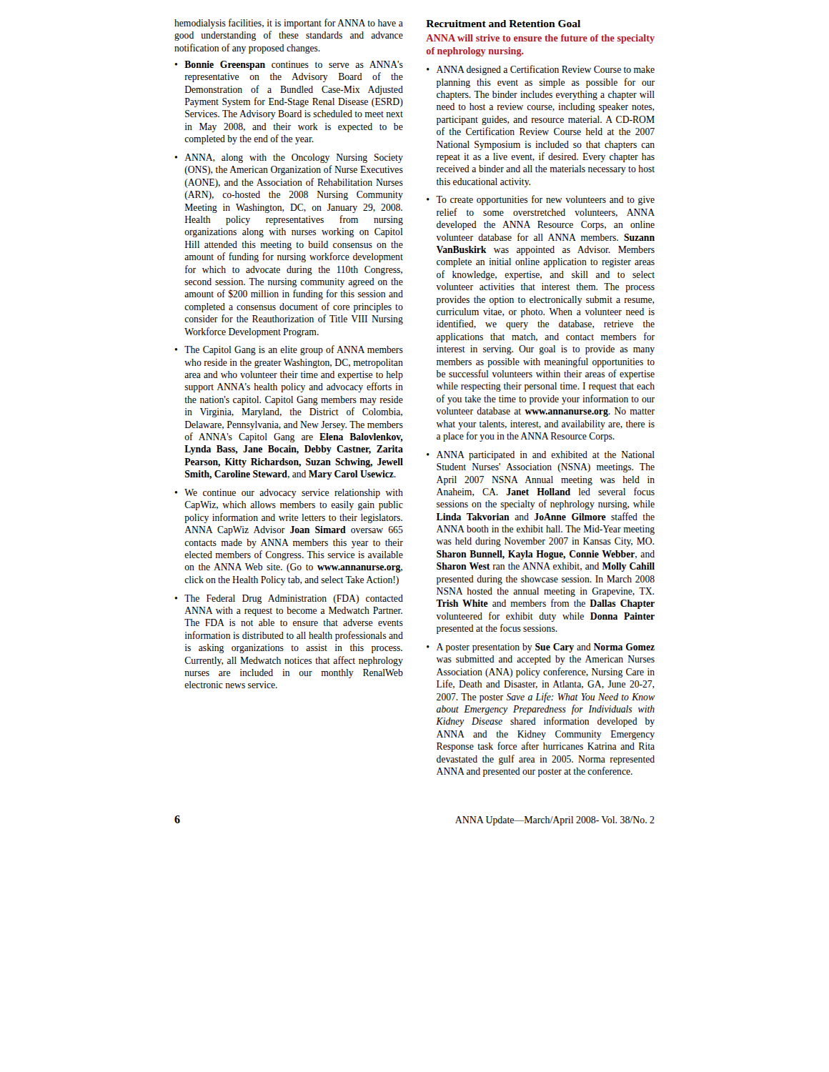hemodialysis facilities, it is important for ANNA to have a good understanding of these standards and advance notification of any proposed changes.
•Bonnie Greenspan continues to serve as ANNA's representative on the Advisory Board of the Demonstration of a Bundled Case-Mix Adjusted Payment System for End-Stage Renal Disease (ESRD) Services. The Advisory Board is scheduled to meet next in May 2008, and their work is expected to be completed by the end of the year.
•ANNA, along with the Oncology Nursing Society (ONS), the American Organization of Nurse Executives (AONE), and the Association of Rehabilitation Nurses (ARN), co-hosted the 2008 Nursing Community Meeting in Washington, DC, on January 29, 2008. Health policy representatives from nursing organizations along with nurses working on Capitol Hill attended this meeting to build consensus on the amount of funding for nursing workforce development for which to advocate during the 110th Congress, second session. The nursing community agreed on the amount of $200 million in funding for this session and completed a consensus document of core principles to consider for the Reauthorization of Title VIII Nursing Workforce Development Program.
•The Capitol Gang is an elite group of ANNA members who reside in the greater Washington, DC, metropolitan area and who volunteer their time and expertise to help support ANNA's health policy and advocacy efforts in the nation's capitol. Capitol Gang members may reside in Virginia, Maryland, the District of Colombia, Delaware, Pennsylvania, and New Jersey. The members of ANNA's Capitol Gang are Elena Balovlenkov, Lynda Bass, Jane Bocain, Debby Castner, Zarita Pearson, Kitty Richardson, Suzan Schwing, Jewell Smith, Caroline Steward, and Mary Carol Usewicz.
•We continue our advocacy service relationship with CapWiz, which allows members to easily gain public policy information and write letters to their legislators. ANNA CapWiz Advisor Joan Simard oversaw 665 contacts made by ANNA members this year to their elected members of Congress. This service is available on the ANNA Web site. (Go to www.annanurse.org, click on the Health Policy tab, and select Take Action!)
•The Federal Drug Administration (FDA) contacted ANNA with a request to become a Medwatch Partner. The FDA is not able to ensure that adverse events information is distributed to all health professionals and is asking organizations to assist in this process. Currently, all Medwatch notices that affect nephrology nurses are included in our monthly RenalWeb electronic news service.
Recruitment and Retention Goal
ANNA will strive to ensure the future of the specialty of nephrology nursing.
•ANNA designed a Certification Review Course to make planning this event as simple as possible for our chapters. The binder includes everything a chapter will need to host a review course, including speaker notes, participant guides, and resource material. A CD-ROM of the Certification Review Course held at the 2007 National Symposium is included so that chapters can repeat it as a live event, if desired. Every chapter has received a binder and all the materials necessary to host this educational activity.
•To create opportunities for new volunteers and to give relief to some overstretched volunteers, ANNA developed the ANNA Resource Corps, an online volunteer database for all ANNA members. Suzann VanBuskirk was appointed as Advisor. Members complete an initial online application to register areas of knowledge, expertise, and skill and to select volunteer activities that interest them. The process provides the option to electronically submit a resume, curriculum vitae, or photo. When a volunteer need is identified, we query the database, retrieve the applications that match, and contact members for interest in serving. Our goal is to provide as many members as possible with meaningful opportunities to be successful volunteers within their areas of expertise while respecting their personal time. I request that each of you take the time to provide your information to our volunteer database at www.annanurse.org. No matter what your talents, interest, and availability are, there is a place for you in the ANNA Resource Corps.
•ANNA participated in and exhibited at the National Student Nurses' Association (NSNA) meetings. The April 2007 NSNA Annual meeting was held in Anaheim, CA. Janet Holland led several focus sessions on the specialty of nephrology nursing, while Linda Takvorian and JoAnne Gilmore staffed the ANNA booth in the exhibit hall. The Mid-Year meeting was held during November 2007 in Kansas City, MO. Sharon Bunnell, Kayla Hogue, Connie Webber, and Sharon West ran the ANNA exhibit, and Molly Cahill presented during the showcase session. In March 2008 NSNA hosted the annual meeting in Grapevine, TX. Trish White and members from the Dallas Chapter volunteered for exhibit duty while Donna Painter presented at the focus sessions.
•A poster presentation by Sue Cary and Norma Gomez was submitted and accepted by the American Nurses Association (ANA) policy conference, Nursing Care in Life, Death and Disaster, in Atlanta, GA, June 20-27, 2007. The poster Save a Life: What You Need to Know about Emergency Preparedness for Individuals with Kidney Disease shared information developed by ANNA and the Kidney Community Emergency Response task force after hurricanes Katrina and Rita devastated the gulf area in 2005. Norma represented ANNA and presented our poster at the conference.
6
ANNA Update—March/April 2008- Vol. 38/No. 2